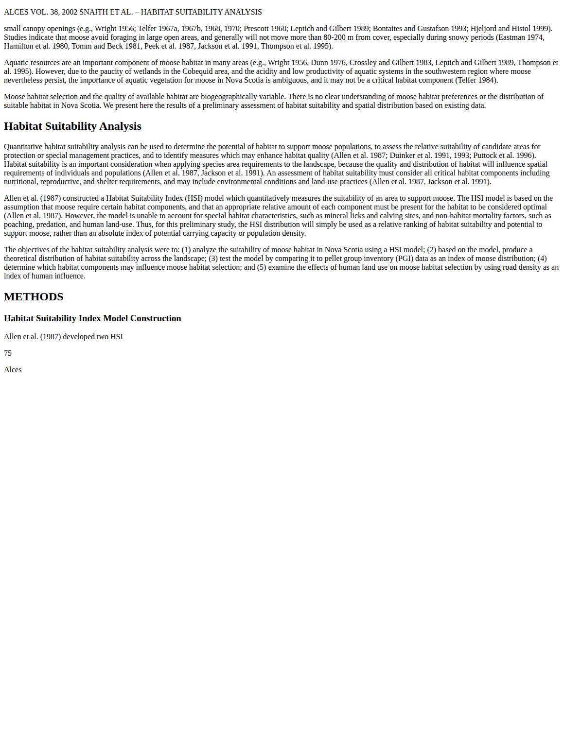ALCES VOL. 38, 2002 SNAITH ET AL. – HABITAT SUITABILITY ANALYSIS
small canopy openings (e.g., Wright 1956; Telfer 1967a, 1967b, 1968, 1970; Prescott 1968; Leptich and Gilbert 1989; Bontaites and Gustafson 1993; Hjeljord and Histol 1999). Studies indicate that moose avoid foraging in large open areas, and generally will not move more than 80-200 m from cover, especially during snowy periods (Eastman 1974, Hamilton et al. 1980, Tomm and Beck 1981, Peek et al. 1987, Jackson et al. 1991, Thompson et al. 1995).
Aquatic resources are an important component of moose habitat in many areas (e.g., Wright 1956, Dunn 1976, Crossley and Gilbert 1983, Leptich and Gilbert 1989, Thompson et al. 1995). However, due to the paucity of wetlands in the Cobequid area, and the acidity and low productivity of aquatic systems in the southwestern region where moose nevertheless persist, the importance of aquatic vegetation for moose in Nova Scotia is ambiguous, and it may not be a critical habitat component (Telfer 1984).
Moose habitat selection and the quality of available habitat are biogeographically variable. There is no clear understanding of moose habitat preferences or the distribution of suitable habitat in Nova Scotia. We present here the results of a preliminary assessment of habitat suitability and spatial distribution based on existing data.
Habitat Suitability Analysis
Quantitative habitat suitability analysis can be used to determine the potential of habitat to support moose populations, to assess the relative suitability of candidate areas for protection or special management practices, and to identify measures which may enhance habitat quality (Allen et al. 1987; Duinker et al. 1991, 1993; Puttock et al. 1996). Habitat suitability is an important consideration when applying species area requirements to the landscape, because the quality and distribution of habitat will influence spatial requirements of individuals and populations (Allen et al. 1987, Jackson et al. 1991). An assessment of habitat suitability must consider all critical habitat components including nutritional, reproductive, and shelter requirements, and may include environmental conditions and land-use practices (Allen et al. 1987, Jackson et al. 1991).
Allen et al. (1987) constructed a Habitat Suitability Index (HSI) model which quantitatively measures the suitability of an area to support moose. The HSI model is based on the assumption that moose require certain habitat components, and that an appropriate relative amount of each component must be present for the habitat to be considered optimal (Allen et al. 1987). However, the model is unable to account for special habitat characteristics, such as mineral licks and calving sites, and non-habitat mortality factors, such as poaching, predation, and human land-use. Thus, for this preliminary study, the HSI distribution will simply be used as a relative ranking of habitat suitability and potential to support moose, rather than an absolute index of potential carrying capacity or population density.
The objectives of the habitat suitability analysis were to: (1) analyze the suitability of moose habitat in Nova Scotia using a HSI model; (2) based on the model, produce a theoretical distribution of habitat suitability across the landscape; (3) test the model by comparing it to pellet group inventory (PGI) data as an index of moose distribution; (4) determine which habitat components may influence moose habitat selection; and (5) examine the effects of human land use on moose habitat selection by using road density as an index of human influence.
METHODS
Habitat Suitability Index Model Construction
Allen et al. (1987) developed two HSI
75
Alces